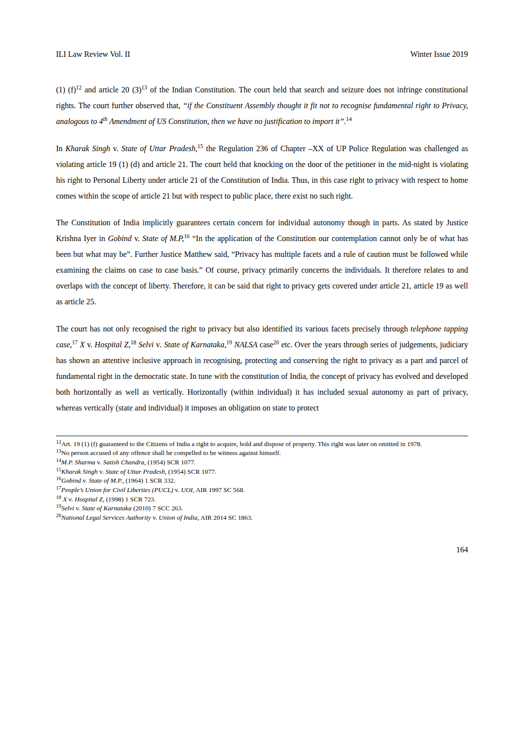ILI Law Review Vol. II
Winter Issue 2019
(1) (f)12 and article 20 (3)13 of the Indian Constitution. The court held that search and seizure does not infringe constitutional rights. The court further observed that, “if the Constituent Assembly thought it fit not to recognise fundamental right to Privacy, analogous to 4th Amendment of US Constitution, then we have no justification to import it”.14
In Kharak Singh v. State of Uttar Pradesh,15 the Regulation 236 of Chapter –XX of UP Police Regulation was challenged as violating article 19 (1) (d) and article 21. The court held that knocking on the door of the petitioner in the mid-night is violating his right to Personal Liberty under article 21 of the Constitution of India. Thus, in this case right to privacy with respect to home comes within the scope of article 21 but with respect to public place, there exist no such right.
The Constitution of India implicitly guarantees certain concern for individual autonomy though in parts. As stated by Justice Krishna Iyer in Gobind v. State of M.P,16 “In the application of the Constitution our contemplation cannot only be of what has been but what may be”. Further Justice Matthew said, “Privacy has multiple facets and a rule of caution must be followed while examining the claims on case to case basis.” Of course, privacy primarily concerns the individuals. It therefore relates to and overlaps with the concept of liberty. Therefore, it can be said that right to privacy gets covered under article 21, article 19 as well as article 25.
The court has not only recognised the right to privacy but also identified its various facets precisely through telephone tapping case,17 X v. Hospital Z,18 Selvi v. State of Karnataka,19 NALSA case20 etc. Over the years through series of judgements, judiciary has shown an attentive inclusive approach in recognising, protecting and conserving the right to privacy as a part and parcel of fundamental right in the democratic state. In tune with the constitution of India, the concept of privacy has evolved and developed both horizontally as well as vertically. Horizontally (within individual) it has included sexual autonomy as part of privacy, whereas vertically (state and individual) it imposes an obligation on state to protect
12Art. 19 (1) (f) guaranteed to the Citizens of India a right to acquire, hold and dispose of property. This right was later on omitted in 1978.
13No person accused of any offence shall be compelled to be witness against himself.
14M.P. Sharma v. Satish Chandra, (1954) SCR 1077.
15Kharak Singh v. State of Uttar Pradesh, (1954) SCR 1077.
16Gobind v. State of M.P., (1964) 1 SCR 332.
17People’s Union for Civil Liberties (PUCL) v. UOI, AIR 1997 SC 568.
18 X v. Hospital Z, (1998) 1 SCR 723.
19Selvi v. State of Karnataka (2010) 7 SCC 263.
20National Legal Services Authority v. Union of India, AIR 2014 SC 1863.
164